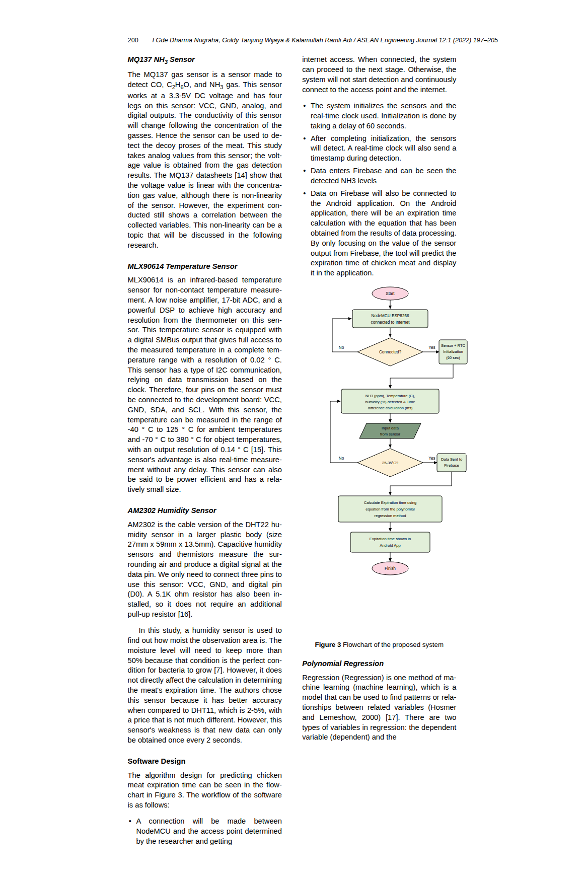200 I Gde Dharma Nugraha, Goldy Tanjung Wijaya & Kalamullah Ramli Adi / ASEAN Engineering Journal 12:1 (2022) 197–205
MQ137 NH3 Sensor
The MQ137 gas sensor is a sensor made to detect CO, C2H6O, and NH3 gas. This sensor works at a 3.3-5V DC voltage and has four legs on this sensor: VCC, GND, analog, and digital outputs. The conductivity of this sensor will change following the concentration of the gasses. Hence the sensor can be used to detect the decoy proses of the meat. This study takes analog values from this sensor; the voltage value is obtained from the gas detection results. The MQ137 datasheets [14] show that the voltage value is linear with the concentration gas value, although there is non-linearity of the sensor. However, the experiment conducted still shows a correlation between the collected variables. This non-linearity can be a topic that will be discussed in the following research.
MLX90614 Temperature Sensor
MLX90614 is an infrared-based temperature sensor for non-contact temperature measurement. A low noise amplifier, 17-bit ADC, and a powerful DSP to achieve high accuracy and resolution from the thermometer on this sensor. This temperature sensor is equipped with a digital SMBus output that gives full access to the measured temperature in a complete temperature range with a resolution of 0.02 ° C. This sensor has a type of I2C communication, relying on data transmission based on the clock. Therefore, four pins on the sensor must be connected to the development board: VCC, GND, SDA, and SCL. With this sensor, the temperature can be measured in the range of -40 ° C to 125 ° C for ambient temperatures and -70 ° C to 380 ° C for object temperatures, with an output resolution of 0.14 ° C [15]. This sensor's advantage is also real-time measurement without any delay. This sensor can also be said to be power efficient and has a relatively small size.
AM2302 Humidity Sensor
AM2302 is the cable version of the DHT22 humidity sensor in a larger plastic body (size 27mm x 59mm x 13.5mm). Capacitive humidity sensors and thermistors measure the surrounding air and produce a digital signal at the data pin. We only need to connect three pins to use this sensor: VCC, GND, and digital pin (D0). A 5.1K ohm resistor has also been installed, so it does not require an additional pull-up resistor [16].
In this study, a humidity sensor is used to find out how moist the observation area is. The moisture level will need to keep more than 50% because that condition is the perfect condition for bacteria to grow [7]. However, it does not directly affect the calculation in determining the meat's expiration time. The authors chose this sensor because it has better accuracy when compared to DHT11, which is 2-5%, with a price that is not much different. However, this sensor's weakness is that new data can only be obtained once every 2 seconds.
Software Design
The algorithm design for predicting chicken meat expiration time can be seen in the flowchart in Figure 3. The workflow of the software is as follows:
A connection will be made between NodeMCU and the access point determined by the researcher and getting
internet access. When connected, the system can proceed to the next stage. Otherwise, the system will not start detection and continuously connect to the access point and the internet.
The system initializes the sensors and the real-time clock used. Initialization is done by taking a delay of 60 seconds.
After completing initialization, the sensors will detect. A real-time clock will also send a timestamp during detection.
Data enters Firebase and can be seen the detected NH3 levels
Data on Firebase will also be connected to the Android application. On the Android application, there will be an expiration time calculation with the equation that has been obtained from the results of data processing. By only focusing on the value of the sensor output from Firebase, the tool will predict the expiration time of chicken meat and display it in the application.
Start NodeMCU ESP8266 connected to Internet Connected? No Yes Sensor + RTC Initialization (60 sec) NH3 (ppm), Temperature (C), humidity (%) detected & Time difference calculation (ms) Input data from sensor 25-35°C? No Yes Data Sent to Firebase Calculate Expiration time using equation from the polynomial regression method Expiration time shown in Android App Finish
Figure 3 Flowchart of the proposed system
Polynomial Regression
Regression (Regression) is one method of machine learning (machine learning), which is a model that can be used to find patterns or relationships between related variables (Hosmer and Lemeshow, 2000) [17]. There are two types of variables in regression: the dependent variable (dependent) and the